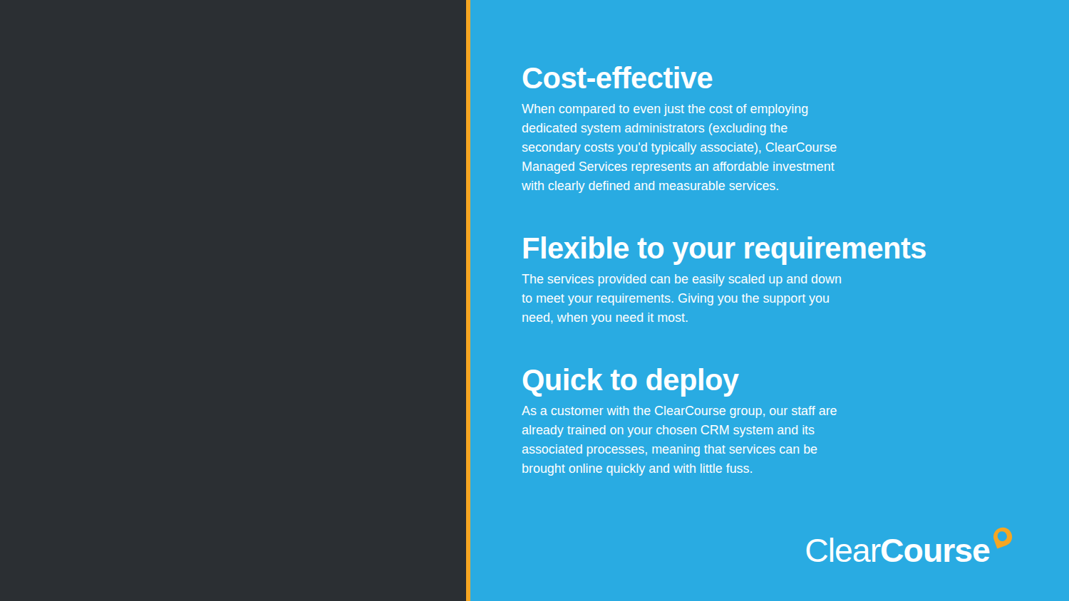Cost-effective
When compared to even just the cost of employing dedicated system administrators (excluding the secondary costs you'd typically associate), ClearCourse Managed Services represents an affordable investment with clearly defined and measurable services.
Flexible to your requirements
The services provided can be easily scaled up and down to meet your requirements. Giving you the support you need, when you need it most.
Quick to deploy
As a customer with the ClearCourse group, our staff are already trained on your chosen CRM system and its associated processes, meaning that services can be brought online quickly and with little fuss.
Clear Course